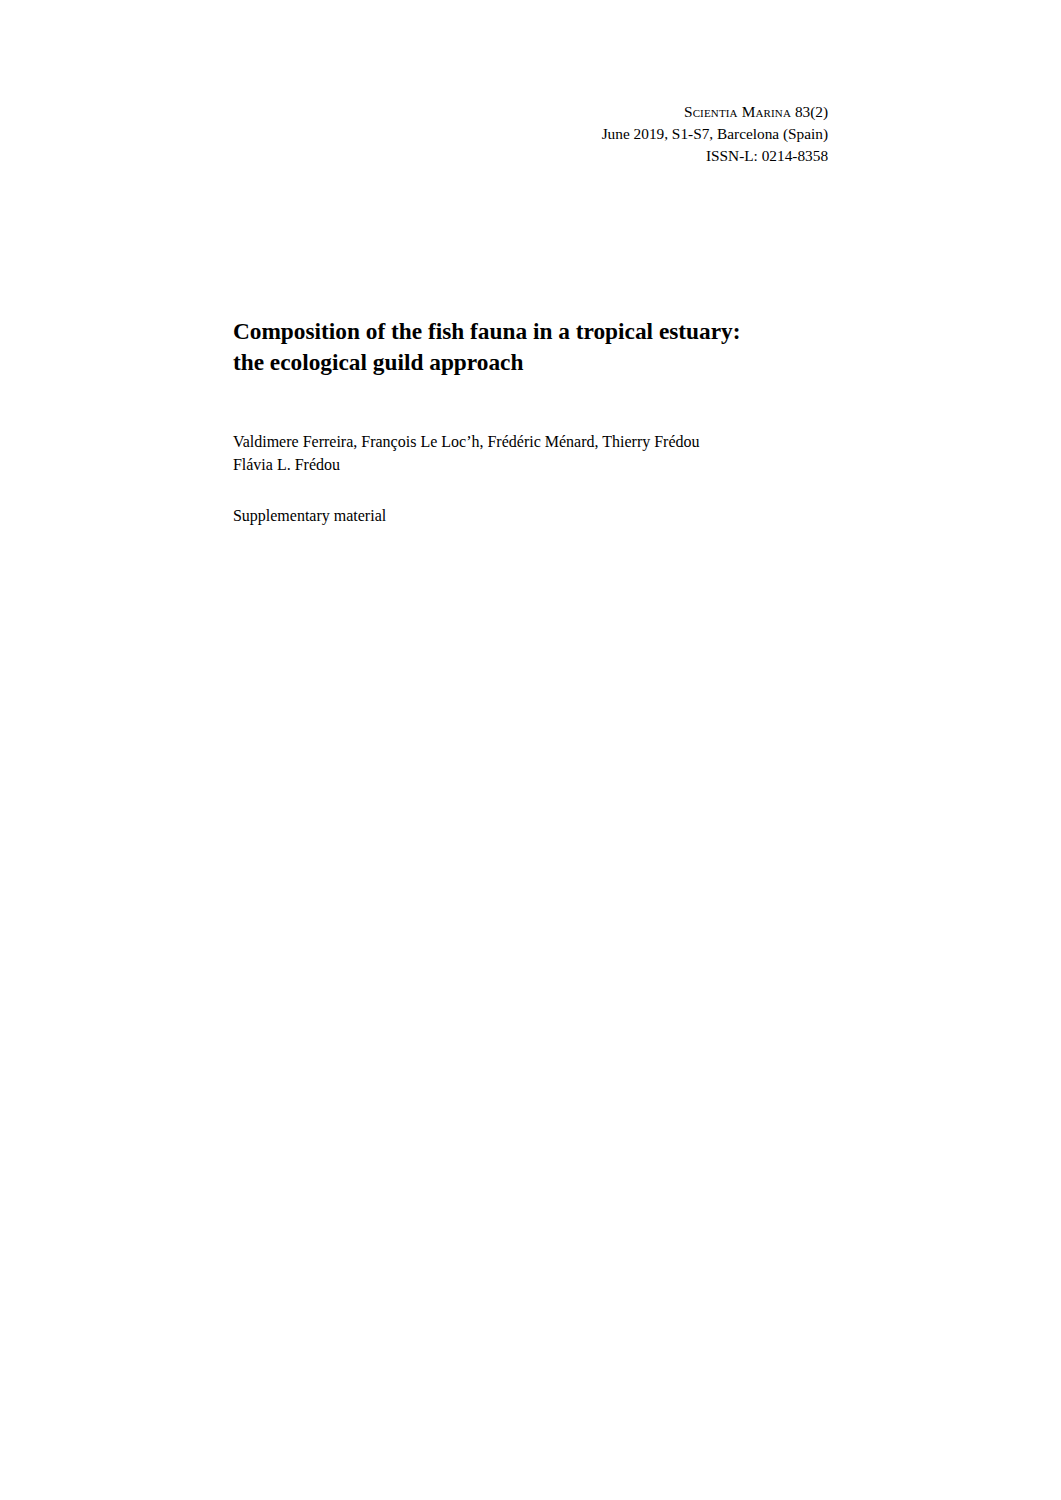Scientia Marina 83(2)
June 2019, S1-S7, Barcelona (Spain)
ISSN-L: 0214-8358
Composition of the fish fauna in a tropical estuary:
the ecological guild approach
Valdimere Ferreira, François Le Loc’h, Frédéric Ménard, Thierry Frédou
Flávia L. Frédou
Supplementary material